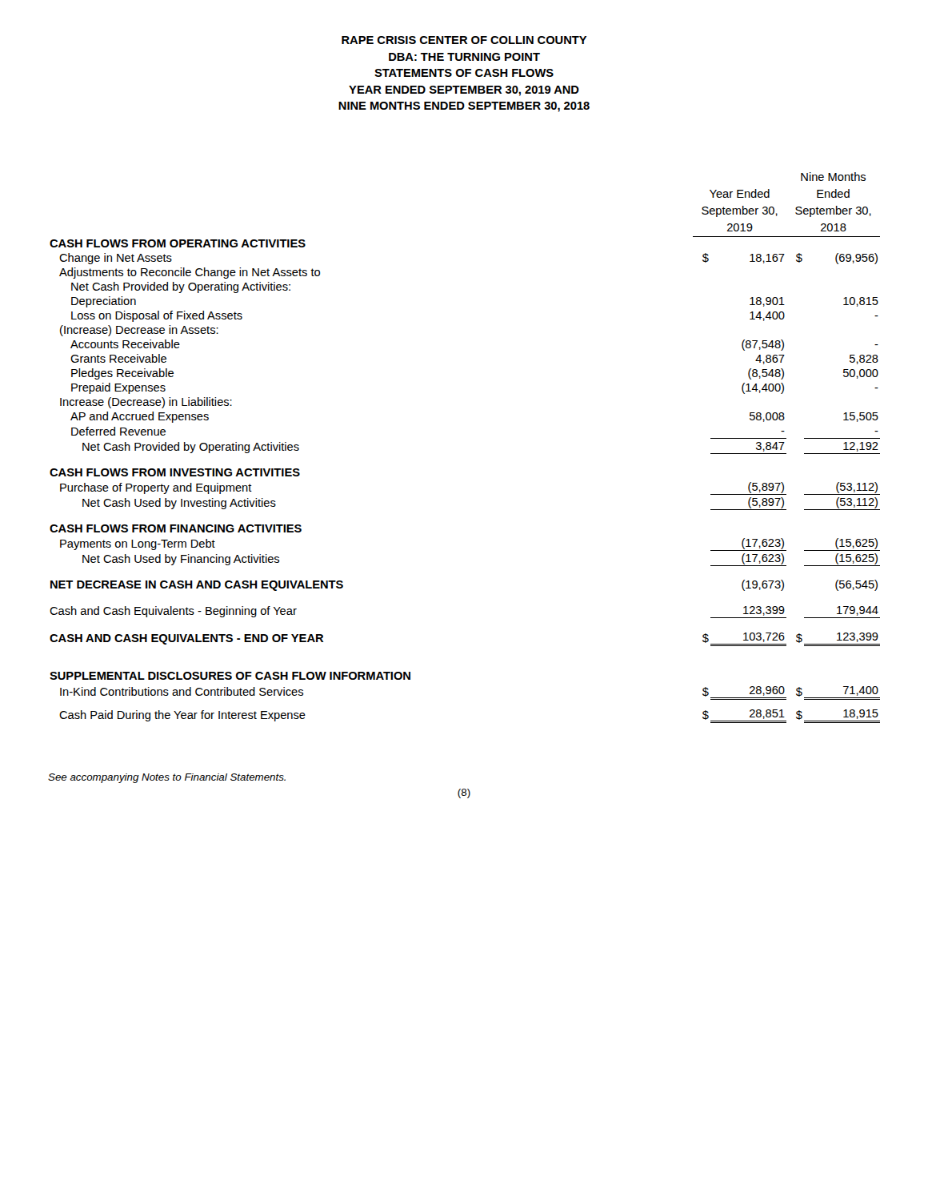RAPE CRISIS CENTER OF COLLIN COUNTY
DBA: THE TURNING POINT
STATEMENTS OF CASH FLOWS
YEAR ENDED SEPTEMBER 30, 2019 AND
NINE MONTHS ENDED SEPTEMBER 30, 2018
| | | Nine Months |
| | Year Ended | Ended |
| | September 30, | September 30, |
| | 2019 | 2018 |
| CASH FLOWS FROM OPERATING ACTIVITIES | | | | |
| Change in Net Assets | $ | 18,167 | $ | (69,956) |
| Adjustments to Reconcile Change in Net Assets to | | | | |
| Net Cash Provided by Operating Activities: | | | | |
| Depreciation | | 18,901 | | 10,815 |
| Loss on Disposal of Fixed Assets | | 14,400 | | - |
| (Increase) Decrease in Assets: | | | | |
| Accounts Receivable | | (87,548) | | - |
| Grants Receivable | | 4,867 | | 5,828 |
| Pledges Receivable | | (8,548) | | 50,000 |
| Prepaid Expenses | | (14,400) | | - |
| Increase (Decrease) in Liabilities: | | | | |
| AP and Accrued Expenses | | 58,008 | | 15,505 |
| Deferred Revenue | | - | | - |
| Net Cash Provided by Operating Activities | | 3,847 | | 12,192 |
| CASH FLOWS FROM INVESTING ACTIVITIES | | | | |
| Purchase of Property and Equipment | | (5,897) | | (53,112) |
| Net Cash Used by Investing Activities | | (5,897) | | (53,112) |
| CASH FLOWS FROM FINANCING ACTIVITIES | | | | |
| Payments on Long-Term Debt | | (17,623) | | (15,625) |
| Net Cash Used by Financing Activities | | (17,623) | | (15,625) |
| NET DECREASE IN CASH AND CASH EQUIVALENTS | | (19,673) | | (56,545) |
| Cash and Cash Equivalents - Beginning of Year | | 123,399 | | 179,944 |
| CASH AND CASH EQUIVALENTS - END OF YEAR | $ | 103,726 | $ | 123,399 |
| SUPPLEMENTAL DISCLOSURES OF CASH FLOW INFORMATION | | | | |
| In-Kind Contributions and Contributed Services | $ | 28,960 | $ | 71,400 |
| Cash Paid During the Year for Interest Expense | $ | 28,851 | $ | 18,915 |
See accompanying Notes to Financial Statements.
(8)